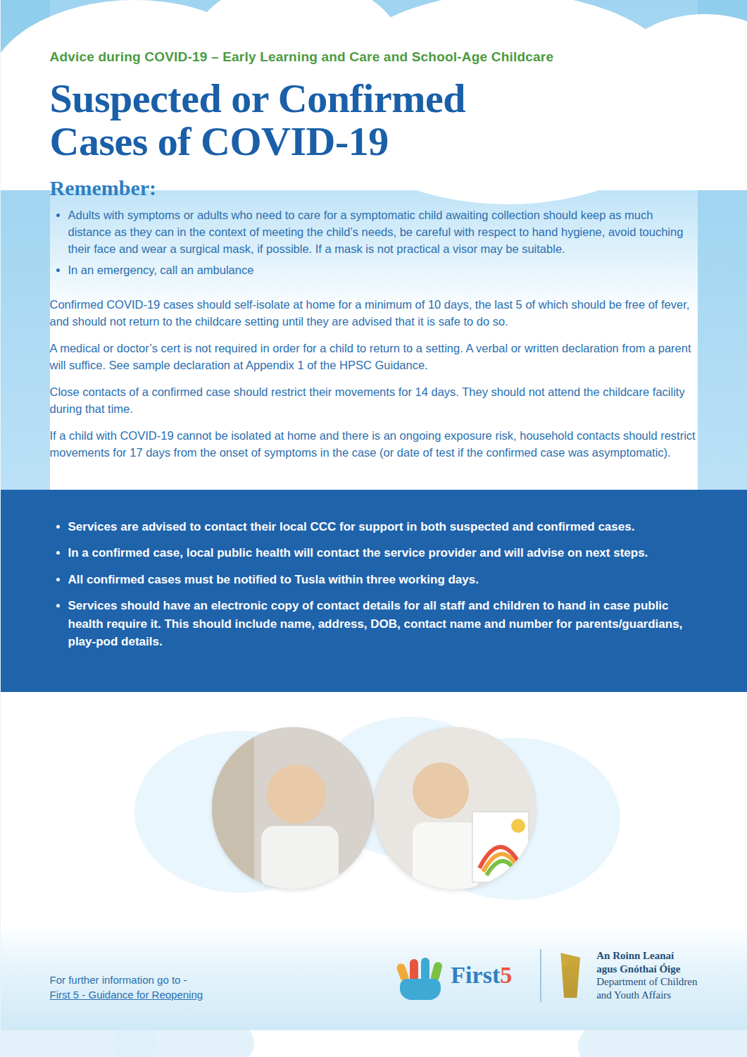Advice during COVID-19 – Early Learning and Care and School-Age Childcare
Suspected or Confirmed
Cases of COVID-19
Remember:
Adults with symptoms or adults who need to care for a symptomatic child awaiting collection should keep as much distance as they can in the context of meeting the child’s needs, be careful with respect to hand hygiene, avoid touching their face and wear a surgical mask, if possible. If a mask is not practical a visor may be suitable.
In an emergency, call an ambulance
Confirmed COVID-19 cases should self-isolate at home for a minimum of 10 days, the last 5 of which should be free of fever, and should not return to the childcare setting until they are advised that it is safe to do so.
A medical or doctor’s cert is not required in order for a child to return to a setting. A verbal or written declaration from a parent will suffice. See sample declaration at Appendix 1 of the HPSC Guidance.
Close contacts of a confirmed case should restrict their movements for 14 days. They should not attend the childcare facility during that time.
If a child with COVID-19 cannot be isolated at home and there is an ongoing exposure risk, household contacts should restrict movements for 17 days from the onset of symptoms in the case (or date of test if the confirmed case was asymptomatic).
Services are advised to contact their local CCC for support in both suspected and confirmed cases.
In a confirmed case, local public health will contact the service provider and will advise on next steps.
All confirmed cases must be notified to Tusla within three working days.
Services should have an electronic copy of contact details for all staff and children to hand in case public health require it. This should include name, address, DOB, contact name and number for parents/guardians, play-pod details.
For further information go to -
First 5 - Guidance for Reopening
First5
An Roinn Leanaí agus Gnóthaí Óige Department of Children
and Youth Affairs